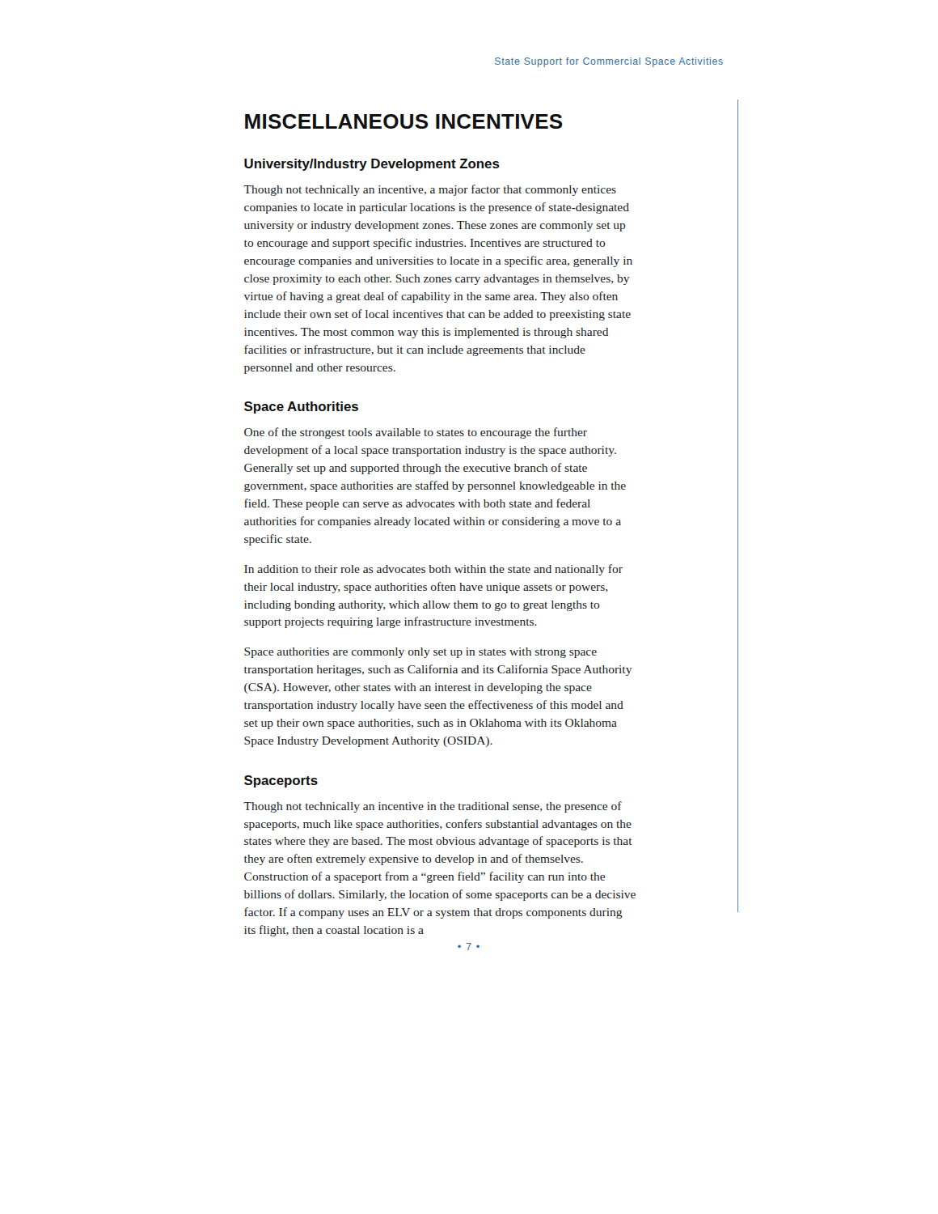State Support for Commercial Space Activities
MISCELLANEOUS INCENTIVES
University/Industry Development Zones
Though not technically an incentive, a major factor that commonly entices companies to locate in particular locations is the presence of state-designated university or industry development zones. These zones are commonly set up to encourage and support specific industries. Incentives are structured to encourage companies and universities to locate in a specific area, generally in close proximity to each other. Such zones carry advantages in themselves, by virtue of having a great deal of capability in the same area. They also often include their own set of local incentives that can be added to preexisting state incentives. The most common way this is implemented is through shared facilities or infrastructure, but it can include agreements that include personnel and other resources.
Space Authorities
One of the strongest tools available to states to encourage the further development of a local space transportation industry is the space authority. Generally set up and supported through the executive branch of state government, space authorities are staffed by personnel knowledgeable in the field. These people can serve as advocates with both state and federal authorities for companies already located within or considering a move to a specific state.
In addition to their role as advocates both within the state and nationally for their local industry, space authorities often have unique assets or powers, including bonding authority, which allow them to go to great lengths to support projects requiring large infrastructure investments.
Space authorities are commonly only set up in states with strong space transportation heritages, such as California and its California Space Authority (CSA). However, other states with an interest in developing the space transportation industry locally have seen the effectiveness of this model and set up their own space authorities, such as in Oklahoma with its Oklahoma Space Industry Development Authority (OSIDA).
Spaceports
Though not technically an incentive in the traditional sense, the presence of spaceports, much like space authorities, confers substantial advantages on the states where they are based. The most obvious advantage of spaceports is that they are often extremely expensive to develop in and of themselves. Construction of a spaceport from a “green field” facility can run into the billions of dollars. Similarly, the location of some spaceports can be a decisive factor. If a company uses an ELV or a system that drops components during its flight, then a coastal location is a
• 7 •